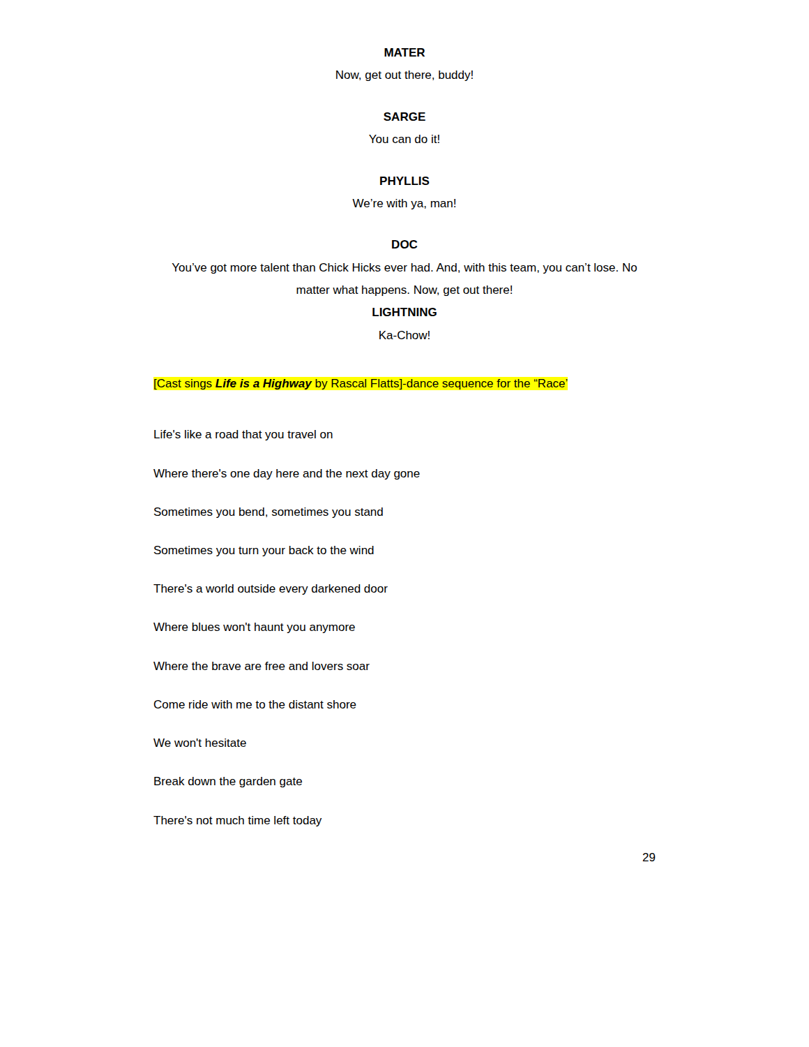MATER
Now, get out there, buddy!
SARGE
You can do it!
PHYLLIS
We’re with ya, man!
DOC
You’ve got more talent than Chick Hicks ever had. And, with this team, you can’t lose. No matter what happens. Now, get out there!
LIGHTNING
Ka-Chow!
[Cast sings Life is a Highway by Rascal Flatts]-dance sequence for the “Race’
Life's like a road that you travel on
Where there's one day here and the next day gone
Sometimes you bend, sometimes you stand
Sometimes you turn your back to the wind
There's a world outside every darkened door
Where blues won't haunt you anymore
Where the brave are free and lovers soar
Come ride with me to the distant shore
We won't hesitate
Break down the garden gate
There's not much time left today
29